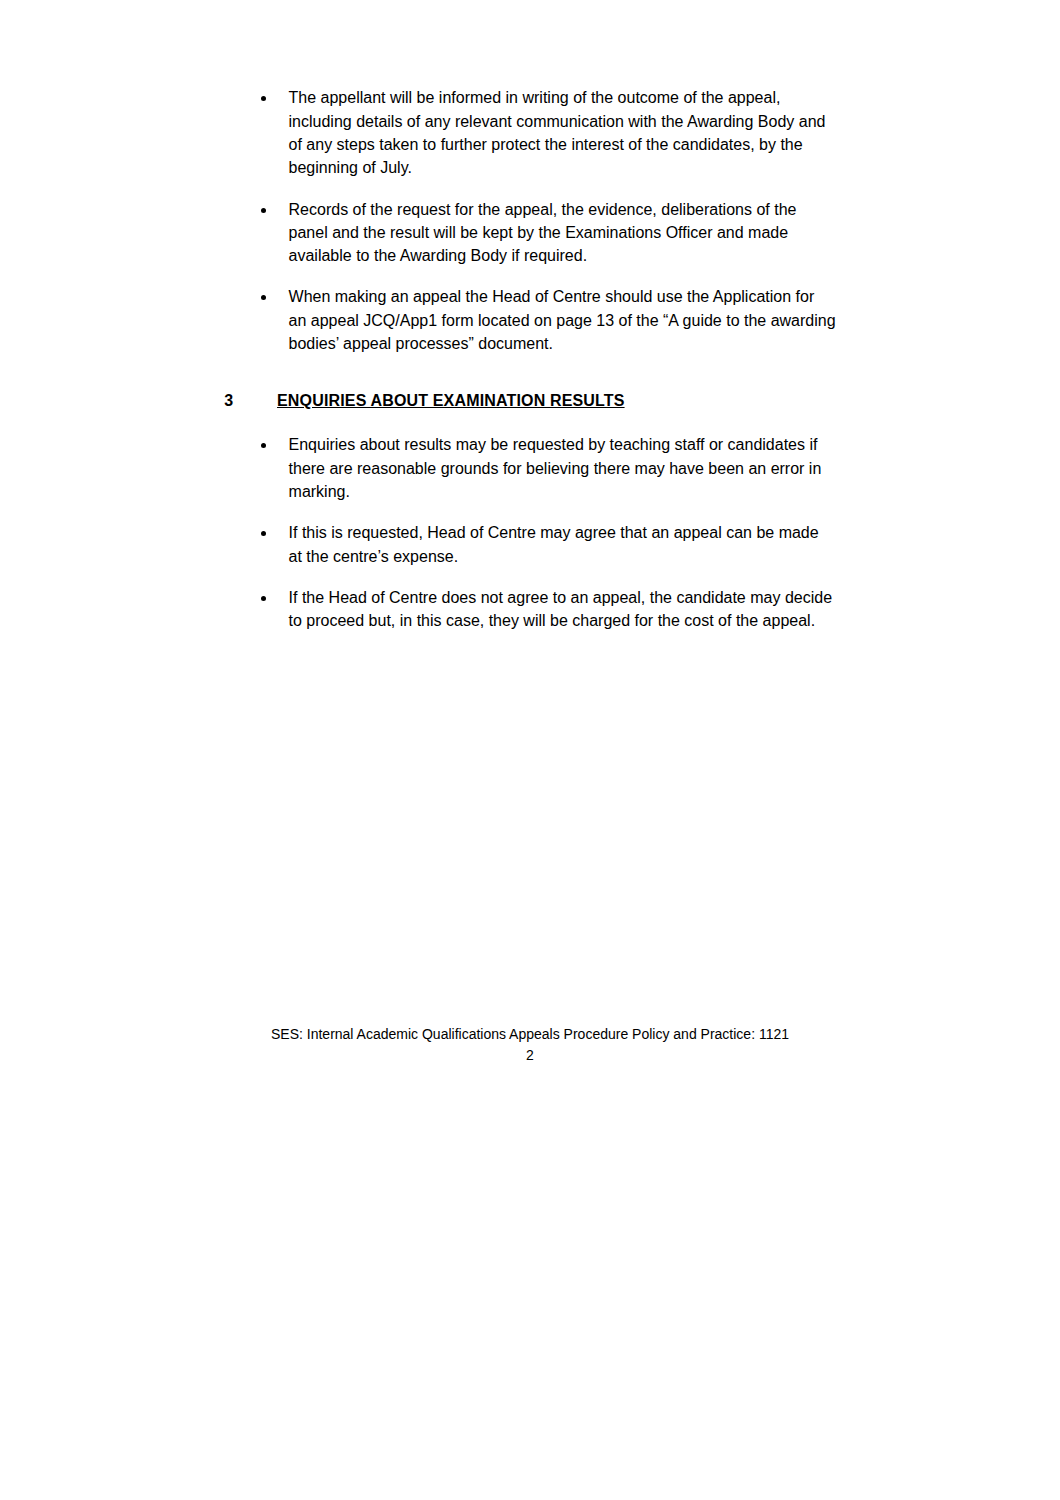The appellant will be informed in writing of the outcome of the appeal, including details of any relevant communication with the Awarding Body and of any steps taken to further protect the interest of the candidates, by the beginning of July.
Records of the request for the appeal, the evidence, deliberations of the panel and the result will be kept by the Examinations Officer and made available to the Awarding Body if required.
When making an appeal the Head of Centre should use the Application for an appeal JCQ/App1 form located on page 13 of the “A guide to the awarding bodies’ appeal processes” document.
3 ENQUIRIES ABOUT EXAMINATION RESULTS
Enquiries about results may be requested by teaching staff or candidates if there are reasonable grounds for believing there may have been an error in marking.
If this is requested, Head of Centre may agree that an appeal can be made at the centre’s expense.
If the Head of Centre does not agree to an appeal, the candidate may decide to proceed but, in this case, they will be charged for the cost of the appeal.
SES: Internal Academic Qualifications Appeals Procedure Policy and Practice: 1121
2